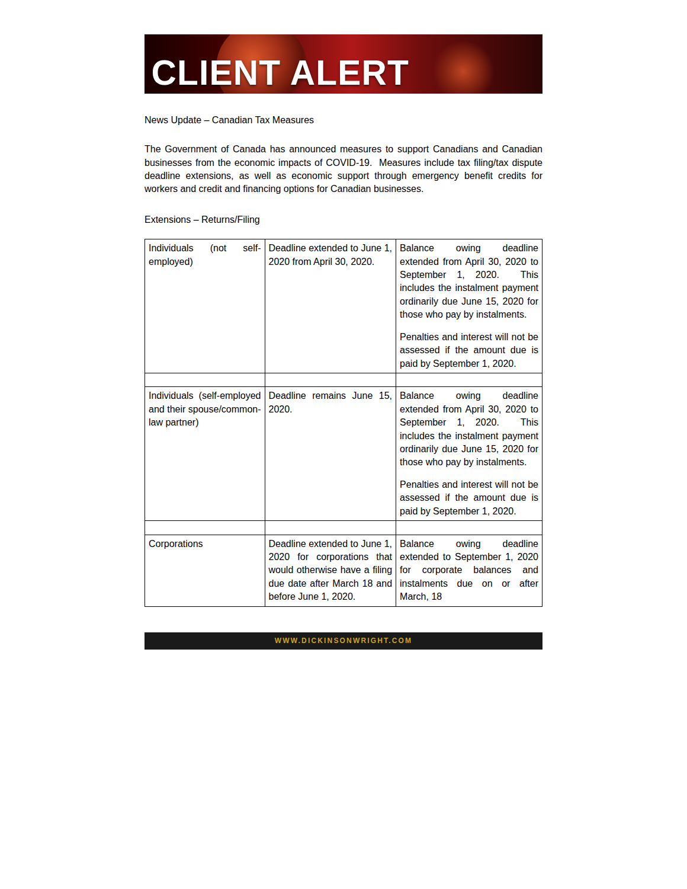CLIENT ALERT
News Update – Canadian Tax Measures
The Government of Canada has announced measures to support Canadians and Canadian businesses from the economic impacts of COVID-19. Measures include tax filing/tax dispute deadline extensions, as well as economic support through emergency benefit credits for workers and credit and financing options for Canadian businesses.
Extensions – Returns/Filing
| Individuals (not self-employed) | Deadline extended to June 1, 2020 from April 30, 2020. | Balance owing deadline extended from April 30, 2020 to September 1, 2020. This includes the instalment payment ordinarily due June 15, 2020 for those who pay by instalments. Penalties and interest will not be assessed if the amount due is paid by September 1, 2020. |
| Individuals (self-employed and their spouse/common-law partner) | Deadline remains June 15, 2020. | Balance owing deadline extended from April 30, 2020 to September 1, 2020. This includes the instalment payment ordinarily due June 15, 2020 for those who pay by instalments. Penalties and interest will not be assessed if the amount due is paid by September 1, 2020. |
| Corporations | Deadline extended to June 1, 2020 for corporations that would otherwise have a filing due date after March 18 and before June 1, 2020. | Balance owing deadline extended to September 1, 2020 for corporate balances and instalments due on or after March, 18 |
WWW.DICKINSONWRIGHT.COM